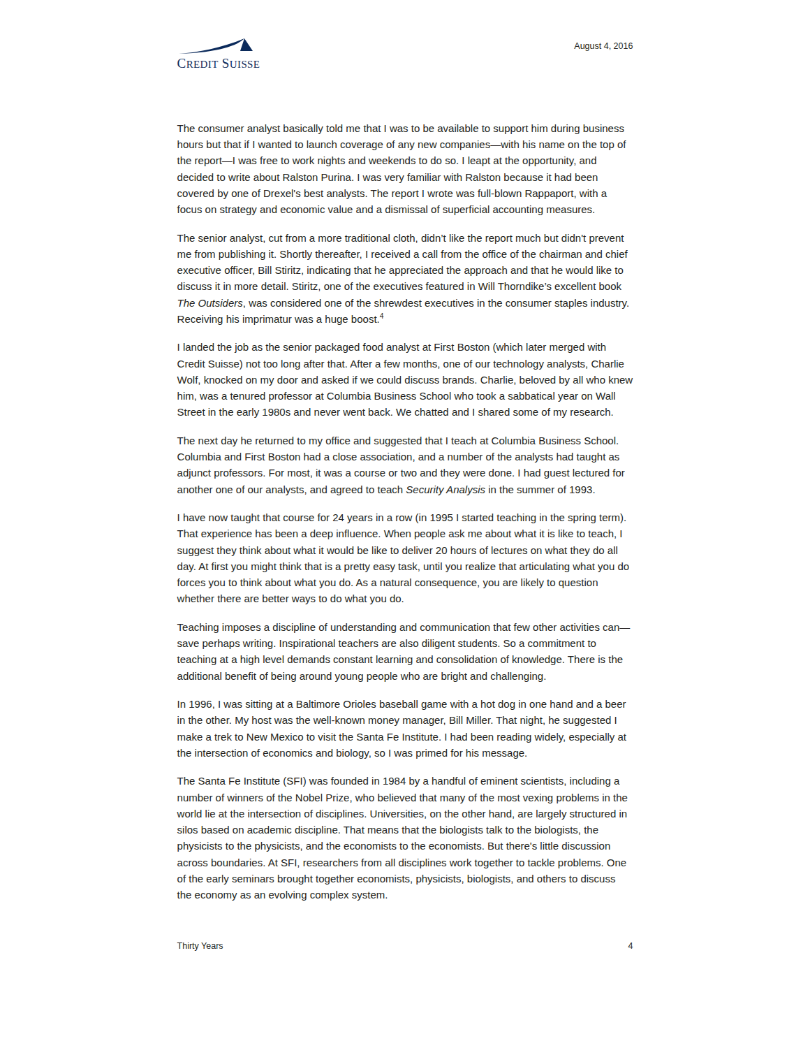CREDIT SUISSE
August 4, 2016
The consumer analyst basically told me that I was to be available to support him during business hours but that if I wanted to launch coverage of any new companies—with his name on the top of the report—I was free to work nights and weekends to do so. I leapt at the opportunity, and decided to write about Ralston Purina. I was very familiar with Ralston because it had been covered by one of Drexel's best analysts. The report I wrote was full-blown Rappaport, with a focus on strategy and economic value and a dismissal of superficial accounting measures.
The senior analyst, cut from a more traditional cloth, didn’t like the report much but didn't prevent me from publishing it. Shortly thereafter, I received a call from the office of the chairman and chief executive officer, Bill Stiritz, indicating that he appreciated the approach and that he would like to discuss it in more detail. Stiritz, one of the executives featured in Will Thorndike’s excellent book The Outsiders, was considered one of the shrewdest executives in the consumer staples industry. Receiving his imprimatur was a huge boost.4
I landed the job as the senior packaged food analyst at First Boston (which later merged with Credit Suisse) not too long after that. After a few months, one of our technology analysts, Charlie Wolf, knocked on my door and asked if we could discuss brands. Charlie, beloved by all who knew him, was a tenured professor at Columbia Business School who took a sabbatical year on Wall Street in the early 1980s and never went back. We chatted and I shared some of my research.
The next day he returned to my office and suggested that I teach at Columbia Business School. Columbia and First Boston had a close association, and a number of the analysts had taught as adjunct professors. For most, it was a course or two and they were done. I had guest lectured for another one of our analysts, and agreed to teach Security Analysis in the summer of 1993.
I have now taught that course for 24 years in a row (in 1995 I started teaching in the spring term). That experience has been a deep influence. When people ask me about what it is like to teach, I suggest they think about what it would be like to deliver 20 hours of lectures on what they do all day. At first you might think that is a pretty easy task, until you realize that articulating what you do forces you to think about what you do. As a natural consequence, you are likely to question whether there are better ways to do what you do.
Teaching imposes a discipline of understanding and communication that few other activities can—save perhaps writing. Inspirational teachers are also diligent students. So a commitment to teaching at a high level demands constant learning and consolidation of knowledge. There is the additional benefit of being around young people who are bright and challenging.
In 1996, I was sitting at a Baltimore Orioles baseball game with a hot dog in one hand and a beer in the other. My host was the well-known money manager, Bill Miller. That night, he suggested I make a trek to New Mexico to visit the Santa Fe Institute. I had been reading widely, especially at the intersection of economics and biology, so I was primed for his message.
The Santa Fe Institute (SFI) was founded in 1984 by a handful of eminent scientists, including a number of winners of the Nobel Prize, who believed that many of the most vexing problems in the world lie at the intersection of disciplines. Universities, on the other hand, are largely structured in silos based on academic discipline. That means that the biologists talk to the biologists, the physicists to the physicists, and the economists to the economists. But there's little discussion across boundaries. At SFI, researchers from all disciplines work together to tackle problems. One of the early seminars brought together economists, physicists, biologists, and others to discuss the economy as an evolving complex system.
Thirty Years
4